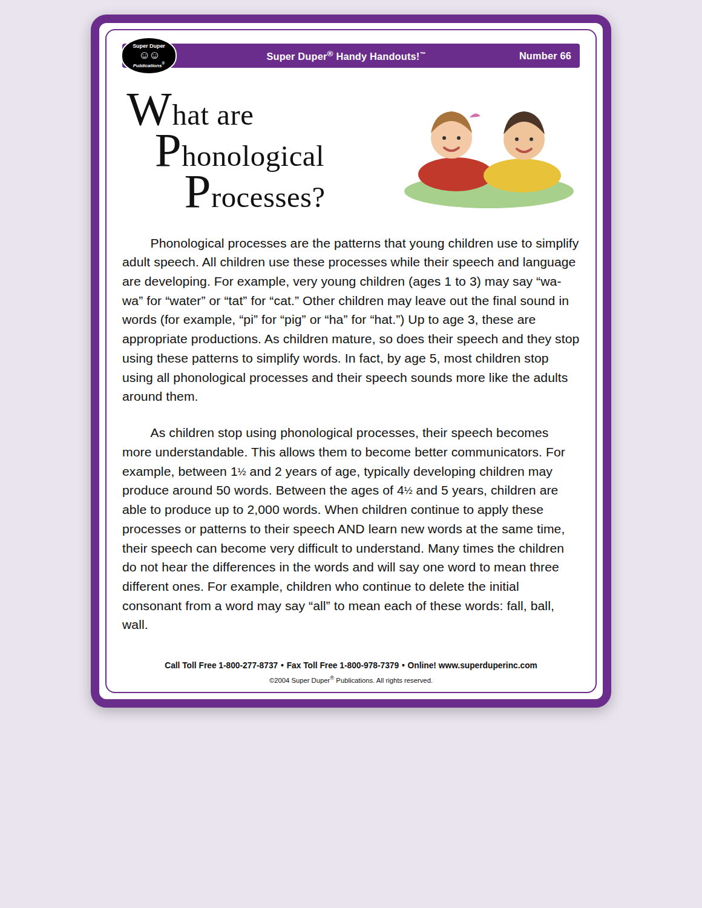Super Duper® Handy Handouts!™ Number 66
Super Duper ☺☺ Publications®
What are Phonological Processes?
Phonological processes are the patterns that young children use to simplify adult speech. All children use these processes while their speech and language are developing. For example, very young children (ages 1 to 3) may say “wa-wa” for “water” or “tat” for “cat.” Other children may leave out the final sound in words (for example, “pi” for “pig” or “ha” for “hat.”) Up to age 3, these are appropriate productions. As children mature, so does their speech and they stop using these patterns to simplify words. In fact, by age 5, most children stop using all phonological processes and their speech sounds more like the adults around them.
As children stop using phonological processes, their speech becomes more understandable. This allows them to become better communicators. For example, between 1½ and 2 years of age, typically developing children may produce around 50 words. Between the ages of 4½ and 5 years, children are able to produce up to 2,000 words. When children continue to apply these processes or patterns to their speech AND learn new words at the same time, their speech can become very difficult to understand. Many times the children do not hear the differences in the words and will say one word to mean three different ones. For example, children who continue to delete the initial consonant from a word may say “all” to mean each of these words: fall, ball, wall.
Call Toll Free 1-800-277-8737•Fax Toll Free 1-800-978-7379•Online! www.superduperinc.com
©2004 Super Duper® Publications. All rights reserved.